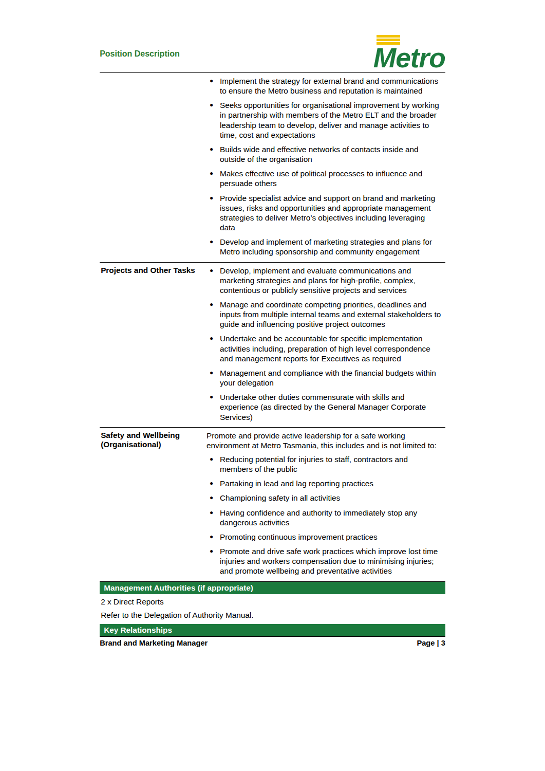Position Description
Metro
| | Implement the strategy for external brand and communications to ensure the Metro business and reputation is maintained Seeks opportunities for organisational improvement by working in partnership with members of the Metro ELT and the broader leadership team to develop, deliver and manage activities to time, cost and expectations Builds wide and effective networks of contacts inside and outside of the organisation Makes effective use of political processes to influence and persuade others Provide specialist advice and support on brand and marketing issues, risks and opportunities and appropriate management strategies to deliver Metro’s objectives including leveraging data Develop and implement of marketing strategies and plans for Metro including sponsorship and community engagement |
| Projects and Other Tasks | Develop, implement and evaluate communications and marketing strategies and plans for high-profile, complex, contentious or publicly sensitive projects and services Manage and coordinate competing priorities, deadlines and inputs from multiple internal teams and external stakeholders to guide and influencing positive project outcomes Undertake and be accountable for specific implementation activities including, preparation of high level correspondence and management reports for Executives as required Management and compliance with the financial budgets within your delegation Undertake other duties commensurate with skills and experience (as directed by the General Manager Corporate Services) |
| Safety and Wellbeing (Organisational) | Promote and provide active leadership for a safe working environment at Metro Tasmania, this includes and is not limited to: Reducing potential for injuries to staff, contractors and members of the public Partaking in lead and lag reporting practices Championing safety in all activities Having confidence and authority to immediately stop any dangerous activities Promoting continuous improvement practices Promote and drive safe work practices which improve lost time injuries and workers compensation due to minimising injuries; and promote wellbeing and preventative activities |
Management Authorities (if appropriate)
2 x Direct Reports
Refer to the Delegation of Authority Manual.
Key Relationships
Brand and Marketing Manager
Page | 3